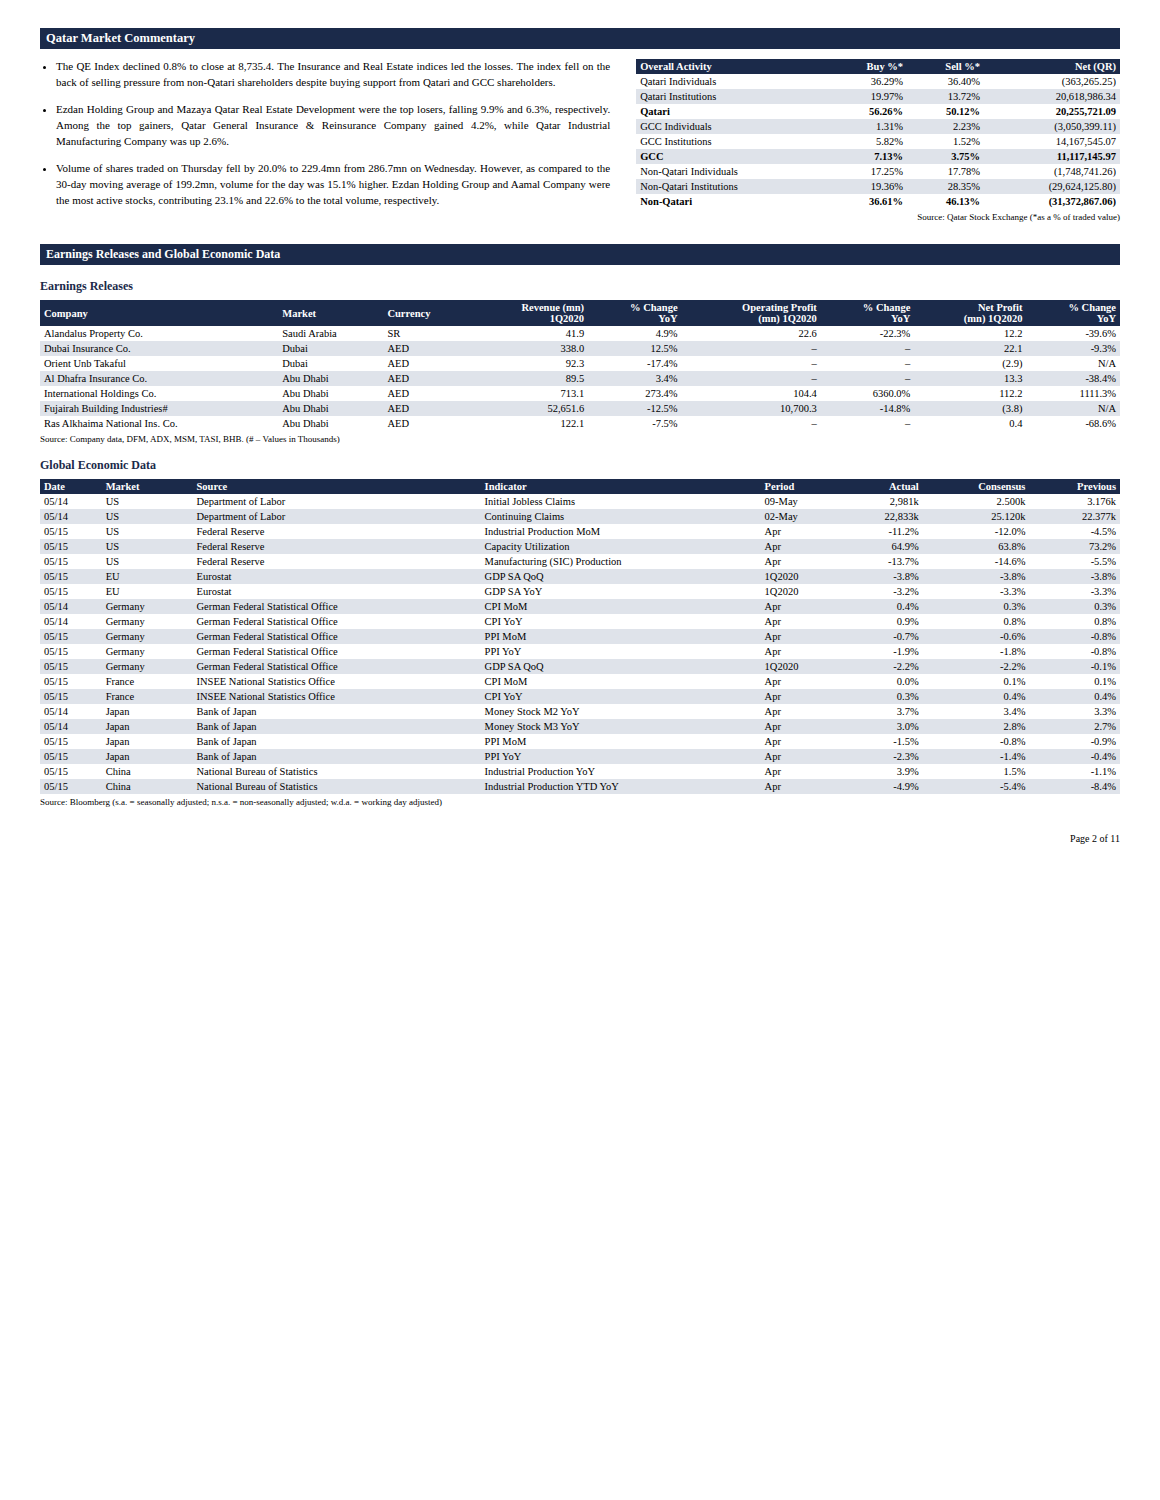Qatar Market Commentary
The QE Index declined 0.8% to close at 8,735.4. The Insurance and Real Estate indices led the losses. The index fell on the back of selling pressure from non-Qatari shareholders despite buying support from Qatari and GCC shareholders.
Ezdan Holding Group and Mazaya Qatar Real Estate Development were the top losers, falling 9.9% and 6.3%, respectively. Among the top gainers, Qatar General Insurance & Reinsurance Company gained 4.2%, while Qatar Industrial Manufacturing Company was up 2.6%.
Volume of shares traded on Thursday fell by 20.0% to 229.4mn from 286.7mn on Wednesday. However, as compared to the 30-day moving average of 199.2mn, volume for the day was 15.1% higher. Ezdan Holding Group and Aamal Company were the most active stocks, contributing 23.1% and 22.6% to the total volume, respectively.
| Overall Activity | Buy %* | Sell %* | Net (QR) |
| --- | --- | --- | --- |
| Qatari Individuals | 36.29% | 36.40% | (363,265.25) |
| Qatari Institutions | 19.97% | 13.72% | 20,618,986.34 |
| Qatari | 56.26% | 50.12% | 20,255,721.09 |
| GCC Individuals | 1.31% | 2.23% | (3,050,399.11) |
| GCC Institutions | 5.82% | 1.52% | 14,167,545.07 |
| GCC | 7.13% | 3.75% | 11,117,145.97 |
| Non-Qatari Individuals | 17.25% | 17.78% | (1,748,741.26) |
| Non-Qatari Institutions | 19.36% | 28.35% | (29,624,125.80) |
| Non-Qatari | 36.61% | 46.13% | (31,372,867.06) |
Source: Qatar Stock Exchange (*as a % of traded value)
Earnings Releases and Global Economic Data
Earnings Releases
| Company | Market | Currency | Revenue (mn) 1Q2020 | % Change YoY | Operating Profit (mn) 1Q2020 | % Change YoY | Net Profit (mn) 1Q2020 | % Change YoY |
| --- | --- | --- | --- | --- | --- | --- | --- | --- |
| Alandalus Property Co. | Saudi Arabia | SR | 41.9 | 4.9% | 22.6 | -22.3% | 12.2 | -39.6% |
| Dubai Insurance Co. | Dubai | AED | 338.0 | 12.5% | – | – | 22.1 | -9.3% |
| Orient Unb Takaful | Dubai | AED | 92.3 | -17.4% | – | – | (2.9) | N/A |
| Al Dhafra Insurance Co. | Abu Dhabi | AED | 89.5 | 3.4% | – | – | 13.3 | -38.4% |
| International Holdings Co. | Abu Dhabi | AED | 713.1 | 273.4% | 104.4 | 6360.0% | 112.2 | 1111.3% |
| Fujairah Building Industries# | Abu Dhabi | AED | 52,651.6 | -12.5% | 10,700.3 | -14.8% | (3.8) | N/A |
| Ras Alkhaima National Ins. Co. | Abu Dhabi | AED | 122.1 | -7.5% | – | – | 0.4 | -68.6% |
Source: Company data, DFM, ADX, MSM, TASI, BHB. (# – Values in Thousands)
Global Economic Data
| Date | Market | Source | Indicator | Period | Actual | Consensus | Previous |
| --- | --- | --- | --- | --- | --- | --- | --- |
| 05/14 | US | Department of Labor | Initial Jobless Claims | 09-May | 2,981k | 2.500k | 3.176k |
| 05/14 | US | Department of Labor | Continuing Claims | 02-May | 22,833k | 25.120k | 22.377k |
| 05/15 | US | Federal Reserve | Industrial Production MoM | Apr | -11.2% | -12.0% | -4.5% |
| 05/15 | US | Federal Reserve | Capacity Utilization | Apr | 64.9% | 63.8% | 73.2% |
| 05/15 | US | Federal Reserve | Manufacturing (SIC) Production | Apr | -13.7% | -14.6% | -5.5% |
| 05/15 | EU | Eurostat | GDP SA QoQ | 1Q2020 | -3.8% | -3.8% | -3.8% |
| 05/15 | EU | Eurostat | GDP SA YoY | 1Q2020 | -3.2% | -3.3% | -3.3% |
| 05/14 | Germany | German Federal Statistical Office | CPI MoM | Apr | 0.4% | 0.3% | 0.3% |
| 05/14 | Germany | German Federal Statistical Office | CPI YoY | Apr | 0.9% | 0.8% | 0.8% |
| 05/15 | Germany | German Federal Statistical Office | PPI MoM | Apr | -0.7% | -0.6% | -0.8% |
| 05/15 | Germany | German Federal Statistical Office | PPI YoY | Apr | -1.9% | -1.8% | -0.8% |
| 05/15 | Germany | German Federal Statistical Office | GDP SA QoQ | 1Q2020 | -2.2% | -2.2% | -0.1% |
| 05/15 | France | INSEE National Statistics Office | CPI MoM | Apr | 0.0% | 0.1% | 0.1% |
| 05/15 | France | INSEE National Statistics Office | CPI YoY | Apr | 0.3% | 0.4% | 0.4% |
| 05/14 | Japan | Bank of Japan | Money Stock M2 YoY | Apr | 3.7% | 3.4% | 3.3% |
| 05/14 | Japan | Bank of Japan | Money Stock M3 YoY | Apr | 3.0% | 2.8% | 2.7% |
| 05/15 | Japan | Bank of Japan | PPI MoM | Apr | -1.5% | -0.8% | -0.9% |
| 05/15 | Japan | Bank of Japan | PPI YoY | Apr | -2.3% | -1.4% | -0.4% |
| 05/15 | China | National Bureau of Statistics | Industrial Production YoY | Apr | 3.9% | 1.5% | -1.1% |
| 05/15 | China | National Bureau of Statistics | Industrial Production YTD YoY | Apr | -4.9% | -5.4% | -8.4% |
Source: Bloomberg (s.a. = seasonally adjusted; n.s.a. = non-seasonally adjusted; w.d.a. = working day adjusted)
Page 2 of 11